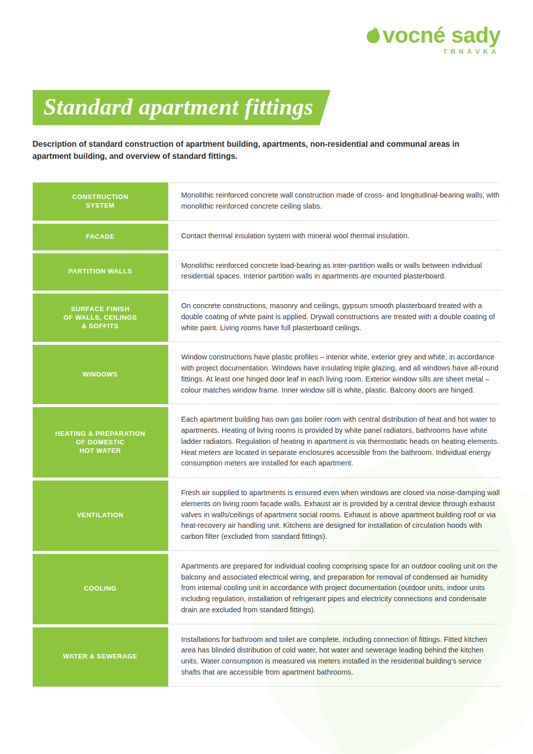vocné sady
TRNÁVKA
Standard apartment fittings
Description of standard construction of apartment building, apartments, non-residential and communal areas in apartment building, and overview of standard fittings.
| Construction system | Monolithic reinforced concrete wall construction made of cross- and longitudinal-bearing walls, with monolithic reinforced concrete ceiling slabs. |
| Facade | Contact thermal insulation system with mineral wool thermal insulation. |
| Partition walls | Monolithic reinforced concrete load-bearing as inter-partition walls or walls between individual residential spaces. Interior partition walls in apartments are mounted plasterboard. |
| Surface finish of walls, ceilings & soffits | On concrete constructions, masonry and ceilings, gypsum smooth plasterboard treated with a double coating of white paint is applied. Drywall constructions are treated with a double coating of white paint. Living rooms have full plasterboard ceilings. |
| Windows | Window constructions have plastic profiles – interior white, exterior grey and white, in accordance with project documentation. Windows have insulating triple glazing, and all windows have all-round fittings. At least one hinged door leaf in each living room. Exterior window sills are sheet metal – colour matches window frame. Inner window sill is white, plastic. Balcony doors are hinged. |
| Heating & preparation of domestic hot water | Each apartment building has own gas boiler room with central distribution of heat and hot water to apartments. Heating of living rooms is provided by white panel radiators, bathrooms have white ladder radiators. Regulation of heating in apartment is via thermostatic heads on heating elements. Heat meters are located in separate enclosures accessible from the bathroom. Individual energy consumption meters are installed for each apartment. |
| Ventilation | Fresh air supplied to apartments is ensured even when windows are closed via noise-damping wall elements on living room facade walls. Exhaust air is provided by a central device through exhaust valves in walls/ceilings of apartment social rooms. Exhaust is above apartment building roof or via heat-recovery air handling unit. Kitchens are designed for installation of circulation hoods with carbon filter (excluded from standard fittings). |
| Cooling | Apartments are prepared for individual cooling comprising space for an outdoor cooling unit on the balcony and associated electrical wiring, and preparation for removal of condensed air humidity from internal cooling unit in accordance with project documentation (outdoor units, indoor units including regulation, installation of refrigerant pipes and electricity connections and condensate drain are excluded from standard fittings). |
| Water & sewerage | Installations for bathroom and toilet are complete, including connection of fittings. Fitted kitchen area has blinded distribution of cold water, hot water and sewerage leading behind the kitchen units. Water consumption is measured via meters installed in the residential building’s service shafts that are accessible from apartment bathrooms. |